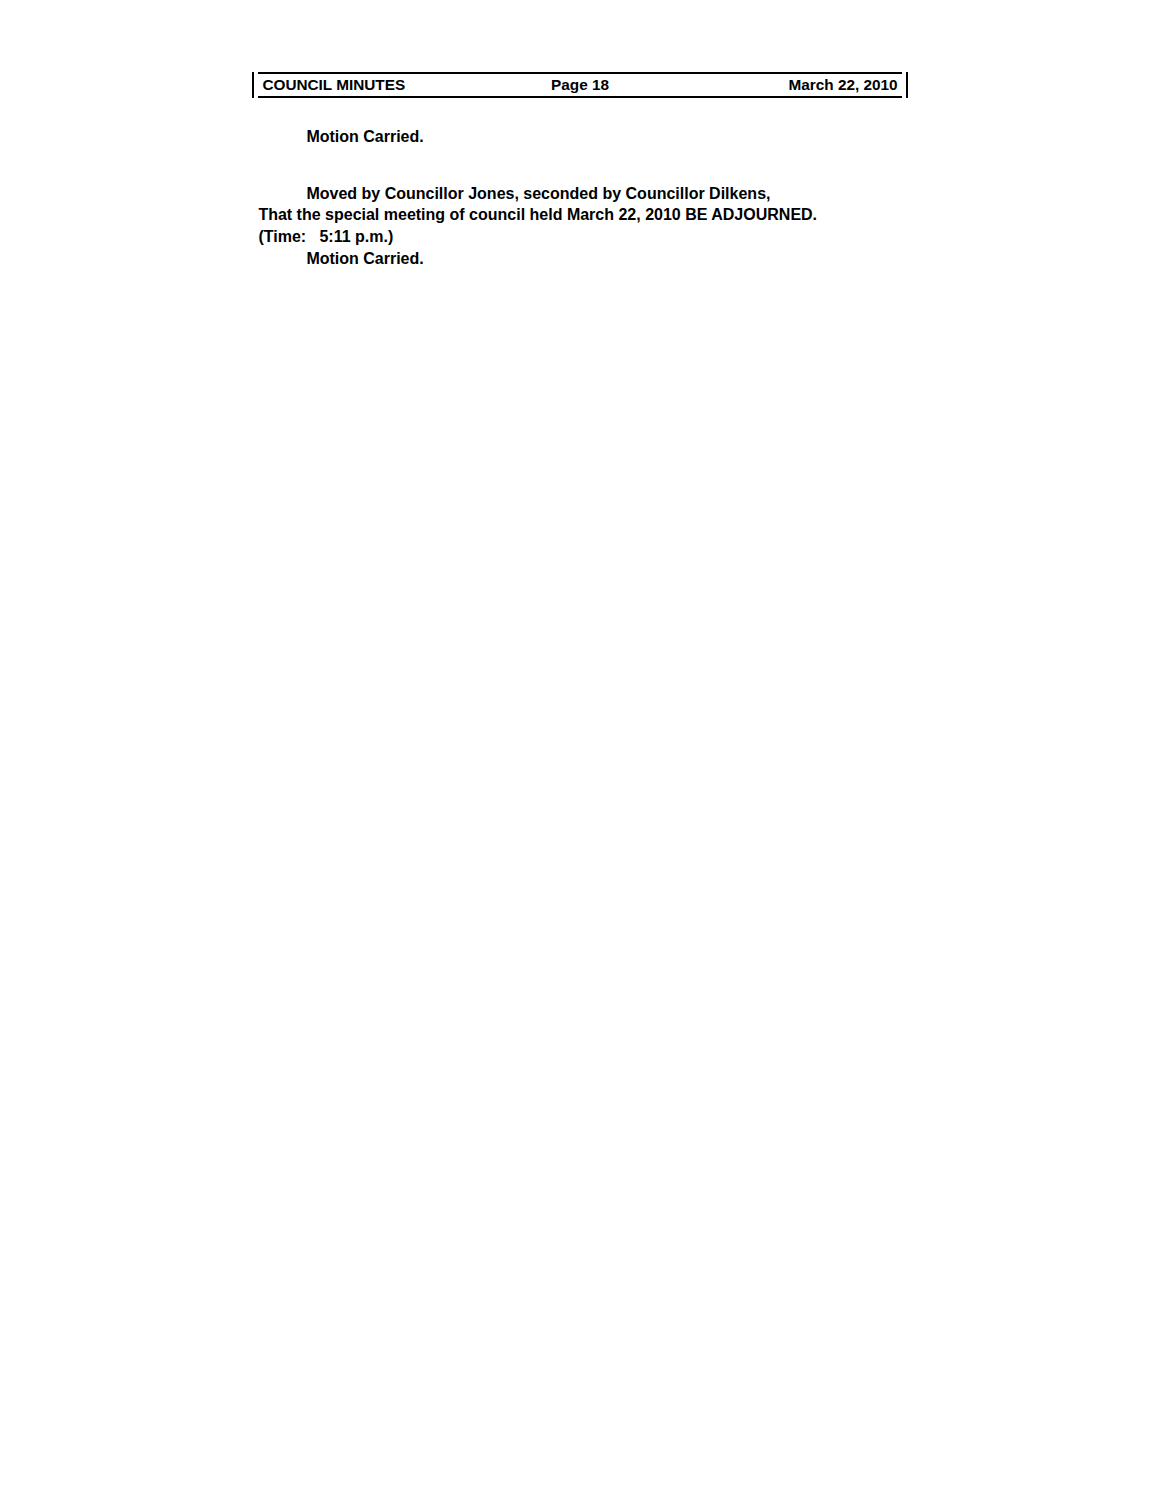COUNCIL MINUTES
Page 18
March 22, 2010
Motion Carried.
Moved by Councillor Jones, seconded by Councillor Dilkens,
That the special meeting of council held March 22, 2010 BE ADJOURNED.
(Time: 5:11 p.m.)
Motion Carried.